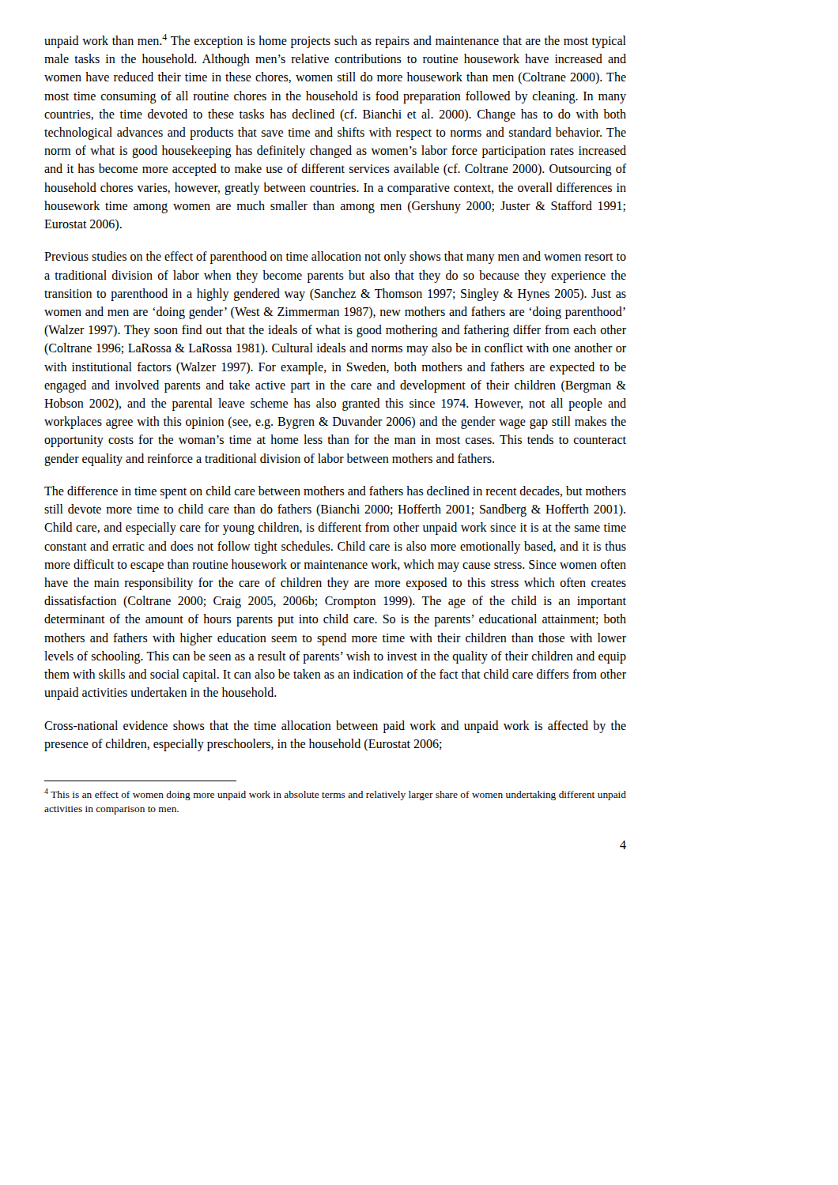unpaid work than men.4 The exception is home projects such as repairs and maintenance that are the most typical male tasks in the household. Although men’s relative contributions to routine housework have increased and women have reduced their time in these chores, women still do more housework than men (Coltrane 2000). The most time consuming of all routine chores in the household is food preparation followed by cleaning. In many countries, the time devoted to these tasks has declined (cf. Bianchi et al. 2000). Change has to do with both technological advances and products that save time and shifts with respect to norms and standard behavior. The norm of what is good housekeeping has definitely changed as women’s labor force participation rates increased and it has become more accepted to make use of different services available (cf. Coltrane 2000). Outsourcing of household chores varies, however, greatly between countries. In a comparative context, the overall differences in housework time among women are much smaller than among men (Gershuny 2000; Juster & Stafford 1991; Eurostat 2006).
Previous studies on the effect of parenthood on time allocation not only shows that many men and women resort to a traditional division of labor when they become parents but also that they do so because they experience the transition to parenthood in a highly gendered way (Sanchez & Thomson 1997; Singley & Hynes 2005). Just as women and men are ‘doing gender’ (West & Zimmerman 1987), new mothers and fathers are ‘doing parenthood’ (Walzer 1997). They soon find out that the ideals of what is good mothering and fathering differ from each other (Coltrane 1996; LaRossa & LaRossa 1981). Cultural ideals and norms may also be in conflict with one another or with institutional factors (Walzer 1997). For example, in Sweden, both mothers and fathers are expected to be engaged and involved parents and take active part in the care and development of their children (Bergman & Hobson 2002), and the parental leave scheme has also granted this since 1974. However, not all people and workplaces agree with this opinion (see, e.g. Bygren & Duvander 2006) and the gender wage gap still makes the opportunity costs for the woman’s time at home less than for the man in most cases. This tends to counteract gender equality and reinforce a traditional division of labor between mothers and fathers.
The difference in time spent on child care between mothers and fathers has declined in recent decades, but mothers still devote more time to child care than do fathers (Bianchi 2000; Hofferth 2001; Sandberg & Hofferth 2001). Child care, and especially care for young children, is different from other unpaid work since it is at the same time constant and erratic and does not follow tight schedules. Child care is also more emotionally based, and it is thus more difficult to escape than routine housework or maintenance work, which may cause stress. Since women often have the main responsibility for the care of children they are more exposed to this stress which often creates dissatisfaction (Coltrane 2000; Craig 2005, 2006b; Crompton 1999). The age of the child is an important determinant of the amount of hours parents put into child care. So is the parents’ educational attainment; both mothers and fathers with higher education seem to spend more time with their children than those with lower levels of schooling. This can be seen as a result of parents’ wish to invest in the quality of their children and equip them with skills and social capital. It can also be taken as an indication of the fact that child care differs from other unpaid activities undertaken in the household.
Cross-national evidence shows that the time allocation between paid work and unpaid work is affected by the presence of children, especially preschoolers, in the household (Eurostat 2006;
4 This is an effect of women doing more unpaid work in absolute terms and relatively larger share of women undertaking different unpaid activities in comparison to men.
4